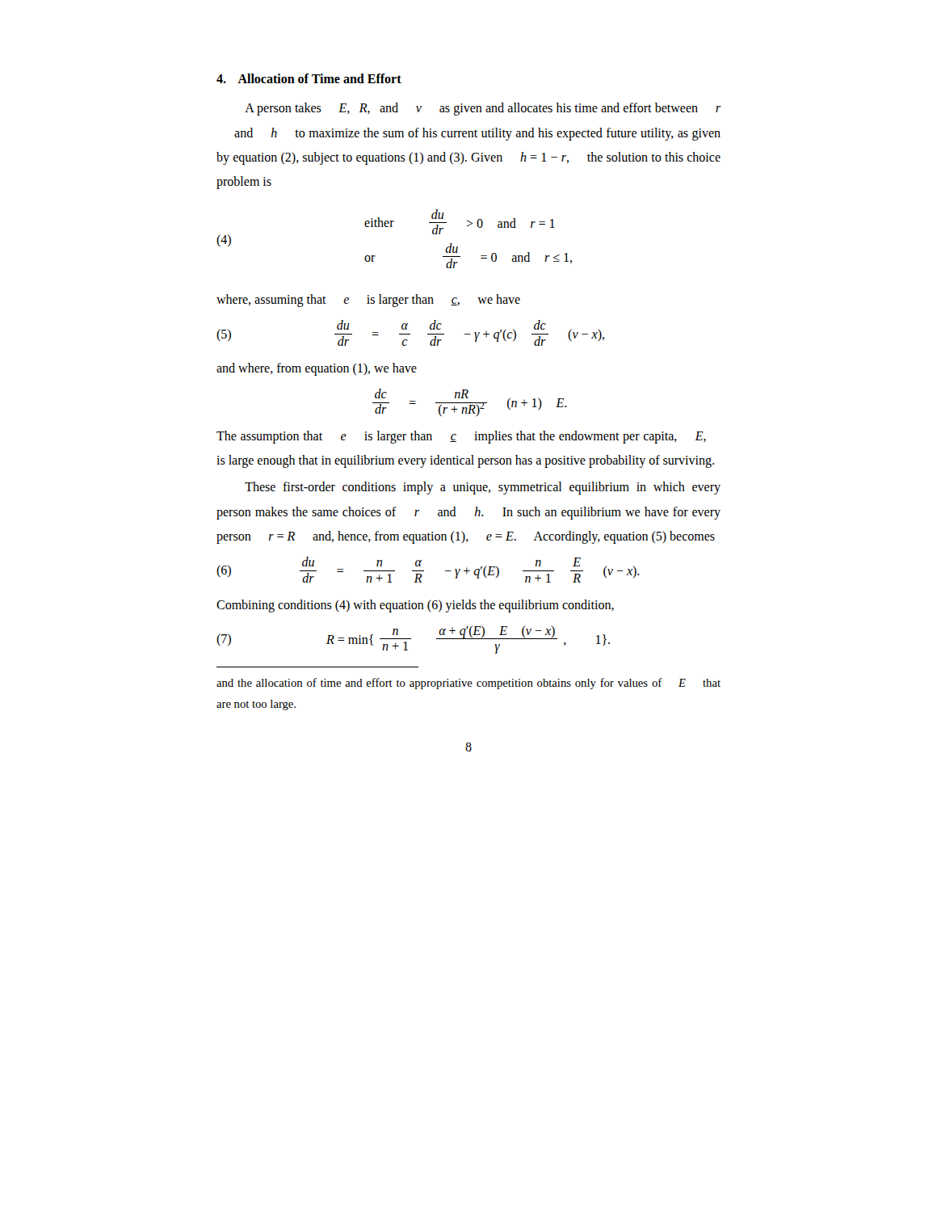4. Allocation of Time and Effort
A person takes E, R, and v as given and allocates his time and effort between r and h to maximize the sum of his current utility and his expected future utility, as given by equation (2), subject to equations (1) and (3). Given h = 1 − r, the solution to this choice problem is
(4)
either du dr > 0 and r = 1 or du dr = 0 and r ≤ 1,
where, assuming that e is larger than c, we have
(5)
du dr = αc dc dr − γ + q′(c) dc dr (v − x),
and where, from equation (1), we have
dc dr = nR(r + nR)2 (n + 1) E.
The assumption that e is larger than c implies that the endowment per capita, E, is large enough that in equilibrium every identical person has a positive probability of surviving.
These first-order conditions imply a unique, symmetrical equilibrium in which every person makes the same choices of r and h. In such an equilibrium we have for every person r = R and, hence, from equation (1), e = E. Accordingly, equation (5) becomes
(6)
du dr = nn + 1 αR − γ + q′(E) nn + 1 ER (v − x).
Combining conditions (4) with equation (6) yields the equilibrium condition,
(7)
R = min{ nn + 1 α + q′(E) E (v − x) γ , 1}.
and the allocation of time and effort to appropriative competition obtains only for values of E that are not too large.
8